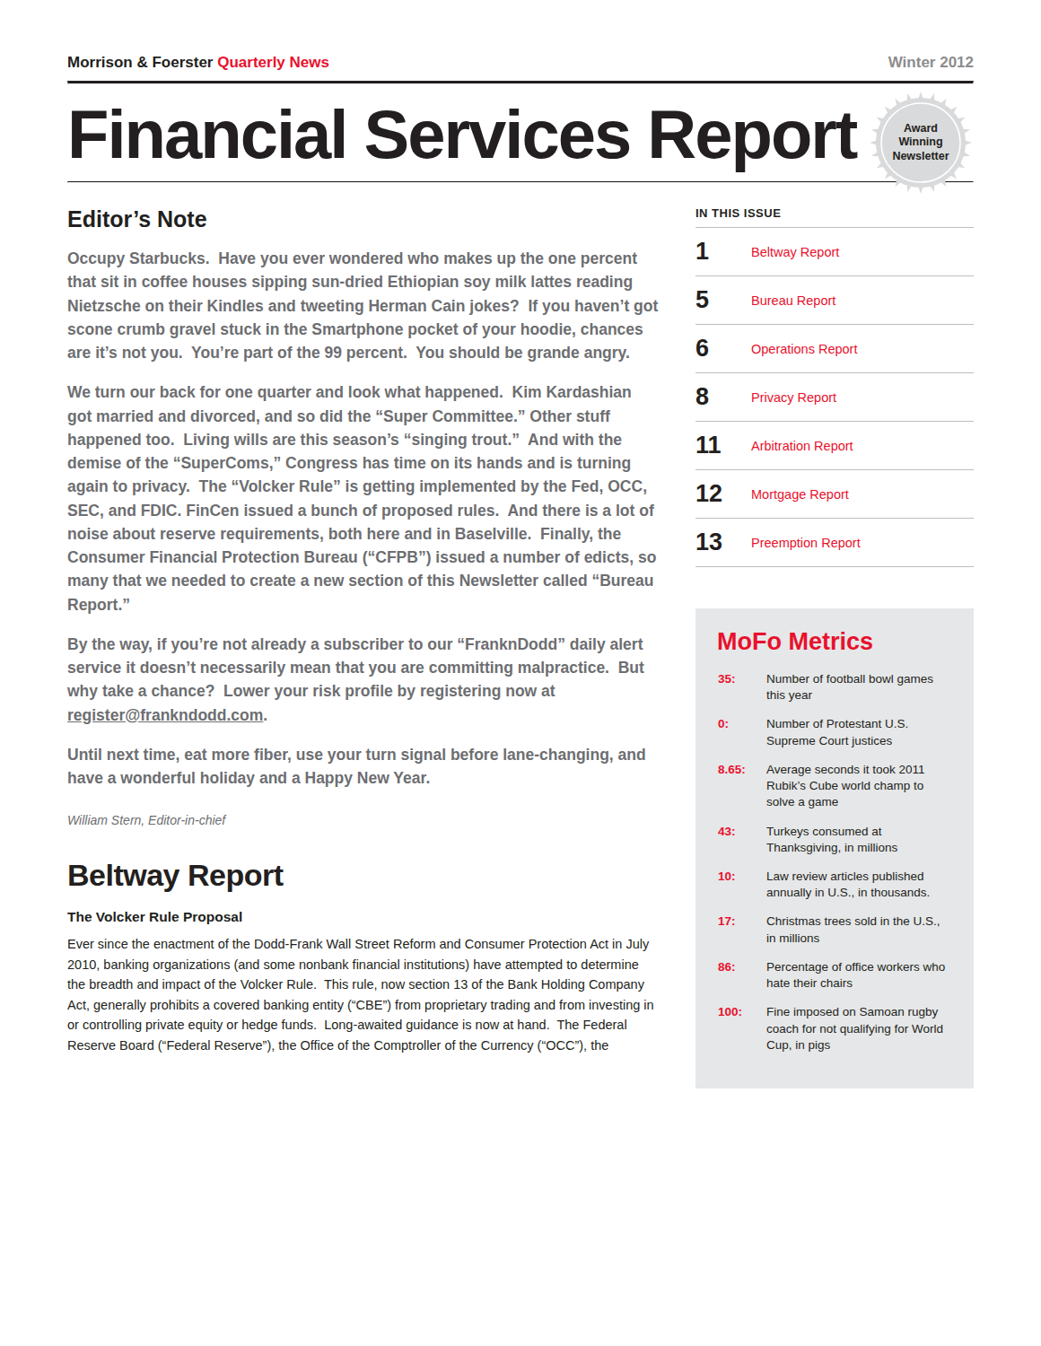Morrison & Foerster Quarterly News
Winter 2012
Financial Services Report
Award
Winning
Newsletter
Editor’s Note
Occupy Starbucks. Have you ever wondered who makes up the one percent that sit in coffee houses sipping sun-dried Ethiopian soy milk lattes reading Nietzsche on their Kindles and tweeting Herman Cain jokes? If you haven’t got scone crumb gravel stuck in the Smartphone pocket of your hoodie, chances are it’s not you. You’re part of the 99 percent. You should be grande angry.
We turn our back for one quarter and look what happened. Kim Kardashian got married and divorced, and so did the “Super Committee.” Other stuff happened too. Living wills are this season’s “singing trout.” And with the demise of the “SuperComs,” Congress has time on its hands and is turning again to privacy. The “Volcker Rule” is getting implemented by the Fed, OCC, SEC, and FDIC. FinCen issued a bunch of proposed rules. And there is a lot of noise about reserve requirements, both here and in Baselville. Finally, the Consumer Financial Protection Bureau (“CFPB”) issued a number of edicts, so many that we needed to create a new section of this Newsletter called “Bureau Report.”
By the way, if you’re not already a subscriber to our “FranknDodd” daily alert service it doesn’t necessarily mean that you are committing malpractice. But why take a chance? Lower your risk profile by registering now at register@frankndodd.com.
Until next time, eat more fiber, use your turn signal before lane-changing, and have a wonderful holiday and a Happy New Year.
William Stern, Editor-in-chief
Beltway Report
The Volcker Rule Proposal
Ever since the enactment of the Dodd-Frank Wall Street Reform and Consumer Protection Act in July 2010, banking organizations (and some nonbank financial institutions) have attempted to determine the breadth and impact of the Volcker Rule. This rule, now section 13 of the Bank Holding Company Act, generally prohibits a covered banking entity (“CBE”) from proprietary trading and from investing in or controlling private equity or hedge funds. Long-awaited guidance is now at hand. The Federal Reserve Board (“Federal Reserve”), the Office of the Comptroller of the Currency (“OCC”), the
IN THIS ISSUE
| 1 | Beltway Report |
| 5 | Bureau Report |
| 6 | Operations Report |
| 8 | Privacy Report |
| 11 | Arbitration Report |
| 12 | Mortgage Report |
| 13 | Preemption Report |
MoFo Metrics
| 35: | Number of football bowl games this year |
| 0: | Number of Protestant U.S. Supreme Court justices |
| 8.65: | Average seconds it took 2011 Rubik’s Cube world champ to solve a game |
| 43: | Turkeys consumed at Thanksgiving, in millions |
| 10: | Law review articles published annually in U.S., in thousands. |
| 17: | Christmas trees sold in the U.S., in millions |
| 86: | Percentage of office workers who hate their chairs |
| 100: | Fine imposed on Samoan rugby coach for not qualifying for World Cup, in pigs |